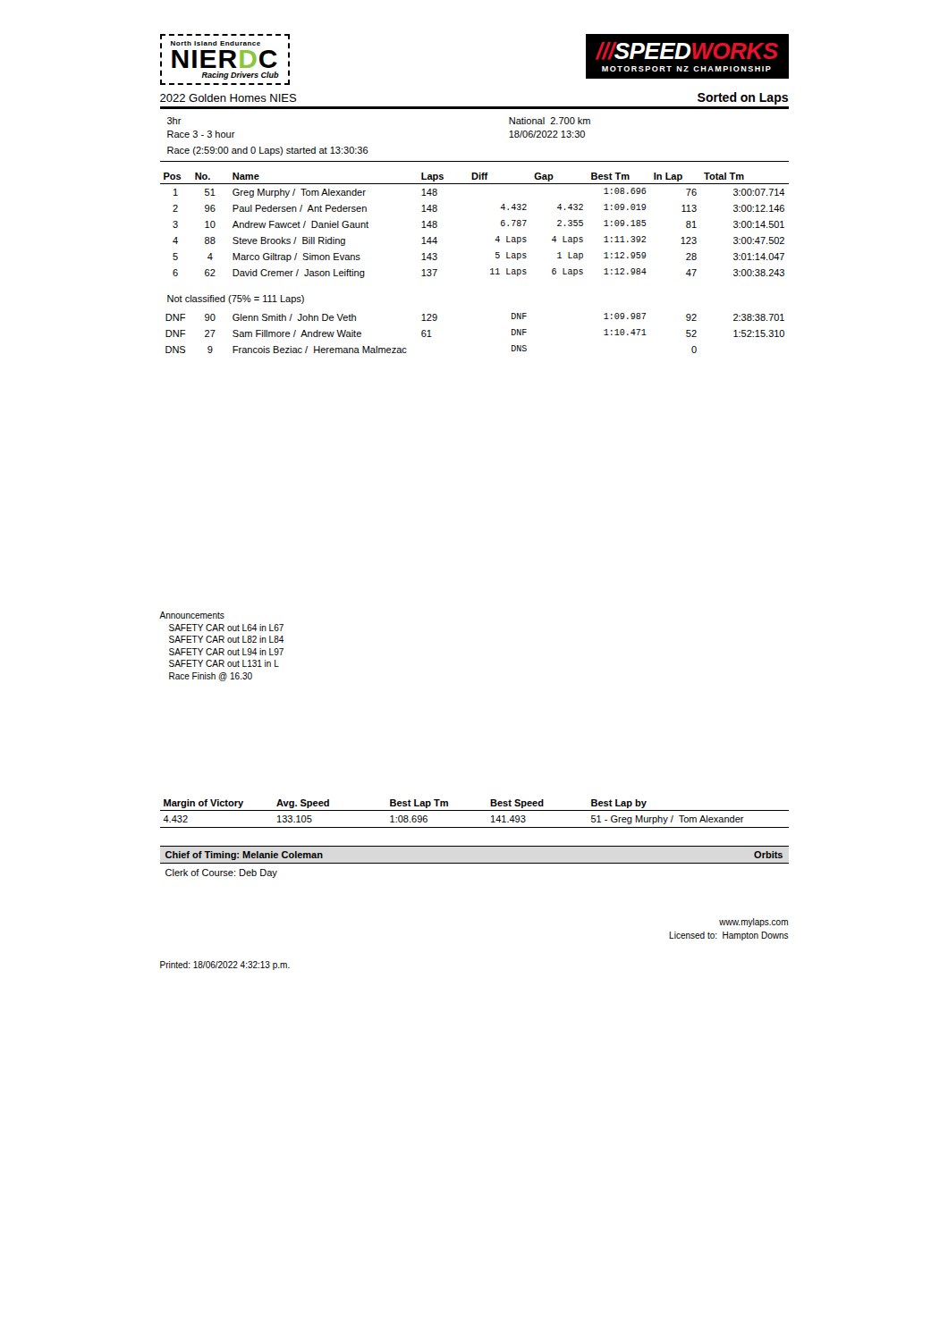North Island Endurance
NIERDC
Racing Drivers Club
///SPEEDWORKS
MOTORSPORT NZ CHAMPIONSHIP
2022 Golden Homes NIES
Sorted on Laps
3hr
National 2.700 km
Race 3 - 3 hour
18/06/2022 13:30
Race (2:59:00 and 0 Laps) started at 13:30:36
| Pos | No. | Name | Laps | Diff | Gap | Best Tm | In Lap | Total Tm |
| --- | --- | --- | --- | --- | --- | --- | --- | --- |
| 1 | 51 | Greg Murphy / Tom Alexander | 148 | | | 1:08.696 | 76 | 3:00:07.714 |
| 2 | 96 | Paul Pedersen / Ant Pedersen | 148 | 4.432 | 4.432 | 1:09.019 | 113 | 3:00:12.146 |
| 3 | 10 | Andrew Fawcet / Daniel Gaunt | 148 | 6.787 | 2.355 | 1:09.185 | 81 | 3:00:14.501 |
| 4 | 88 | Steve Brooks / Bill Riding | 144 | 4 Laps | 4 Laps | 1:11.392 | 123 | 3:00:47.502 |
| 5 | 4 | Marco Giltrap / Simon Evans | 143 | 5 Laps | 1 Lap | 1:12.959 | 28 | 3:01:14.047 |
| 6 | 62 | David Cremer / Jason Leifting | 137 | 11 Laps | 6 Laps | 1:12.984 | 47 | 3:00:38.243 |
Not classified (75% = 111 Laps)
| DNF | 90 | Glenn Smith / John De Veth | 129 | DNF | | 1:09.987 | 92 | 2:38:38.701 |
| DNF | 27 | Sam Fillmore / Andrew Waite | 61 | DNF | | 1:10.471 | 52 | 1:52:15.310 |
| DNS | 9 | Francois Beziac / Heremana Malmezac | | DNS | | | 0 | |
Announcements
SAFETY CAR out L64 in L67
SAFETY CAR out L82 in L84
SAFETY CAR out L94 in L97
SAFETY CAR out L131 in L
Race Finish @ 16.30
| Margin of Victory | Avg. Speed | Best Lap Tm | Best Speed | Best Lap by |
| --- | --- | --- | --- | --- |
| 4.432 | 133.105 | 1:08.696 | 141.493 | 51 - Greg Murphy / Tom Alexander |
Chief of Timing: Melanie Coleman Orbits
Clerk of Course: Deb Day
www.mylaps.com
Licensed to: Hampton Downs
Printed: 18/06/2022 4:32:13 p.m.